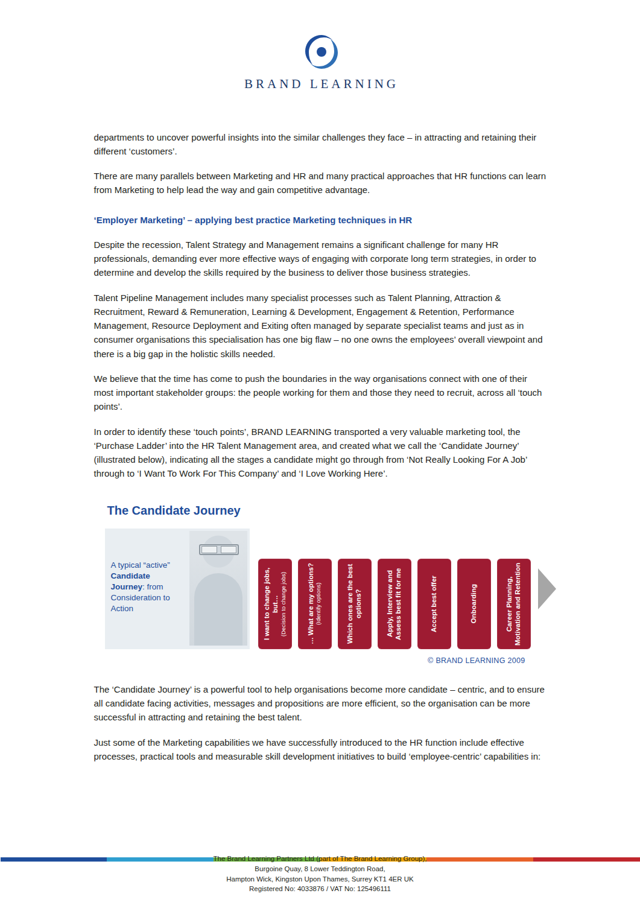BRAND LEARNING
departments to uncover powerful insights into the similar challenges they face – in attracting and retaining their different ‘customers’.
There are many parallels between Marketing and HR and many practical approaches that HR functions can learn from Marketing to help lead the way and gain competitive advantage.
‘Employer Marketing’ – applying best practice Marketing techniques in HR
Despite the recession, Talent Strategy and Management remains a significant challenge for many HR professionals, demanding ever more effective ways of engaging with corporate long term strategies, in order to determine and develop the skills required by the business to deliver those business strategies.
Talent Pipeline Management includes many specialist processes such as Talent Planning, Attraction & Recruitment, Reward & Remuneration, Learning & Development, Engagement & Retention, Performance Management, Resource Deployment and Exiting often managed by separate specialist teams and just as in consumer organisations this specialisation has one big flaw – no one owns the employees’ overall viewpoint and there is a big gap in the holistic skills needed.
We believe that the time has come to push the boundaries in the way organisations connect with one of their most important stakeholder groups: the people working for them and those they need to recruit, across all ‘touch points’.
In order to identify these ‘touch points’, BRAND LEARNING transported a very valuable marketing tool, the ‘Purchase Ladder’ into the HR Talent Management area, and created what we call the ‘Candidate Journey’ (illustrated below), indicating all the stages a candidate might go through from ‘Not Really Looking For A Job’ through to ‘I Want To Work For This Company’ and ‘I Love Working Here’.
The Candidate Journey
A typical “active”
Candidate
Journey: from
Consideration to
Action
I want to change jobs, but…(Decision to change jobs)
… What are my options?(Identify options)
Which ones are the best options?
Apply, Interview and Assess best fit for me
Accept best offer
Onboarding
Career Planning, Motivation and Retention
© BRAND LEARNING 2009
The ‘Candidate Journey’ is a powerful tool to help organisations become more candidate – centric, and to ensure all candidate facing activities, messages and propositions are more efficient, so the organisation can be more successful in attracting and retaining the best talent.
Just some of the Marketing capabilities we have successfully introduced to the HR function include effective processes, practical tools and measurable skill development initiatives to build ‘employee-centric’ capabilities in:
The Brand Learning Partners Ltd (part of The Brand Learning Group),
Burgoine Quay, 8 Lower Teddington Road,
Hampton Wick, Kingston Upon Thames, Surrey KT1 4ER UK
Registered No: 4033876 / VAT No: 125496111